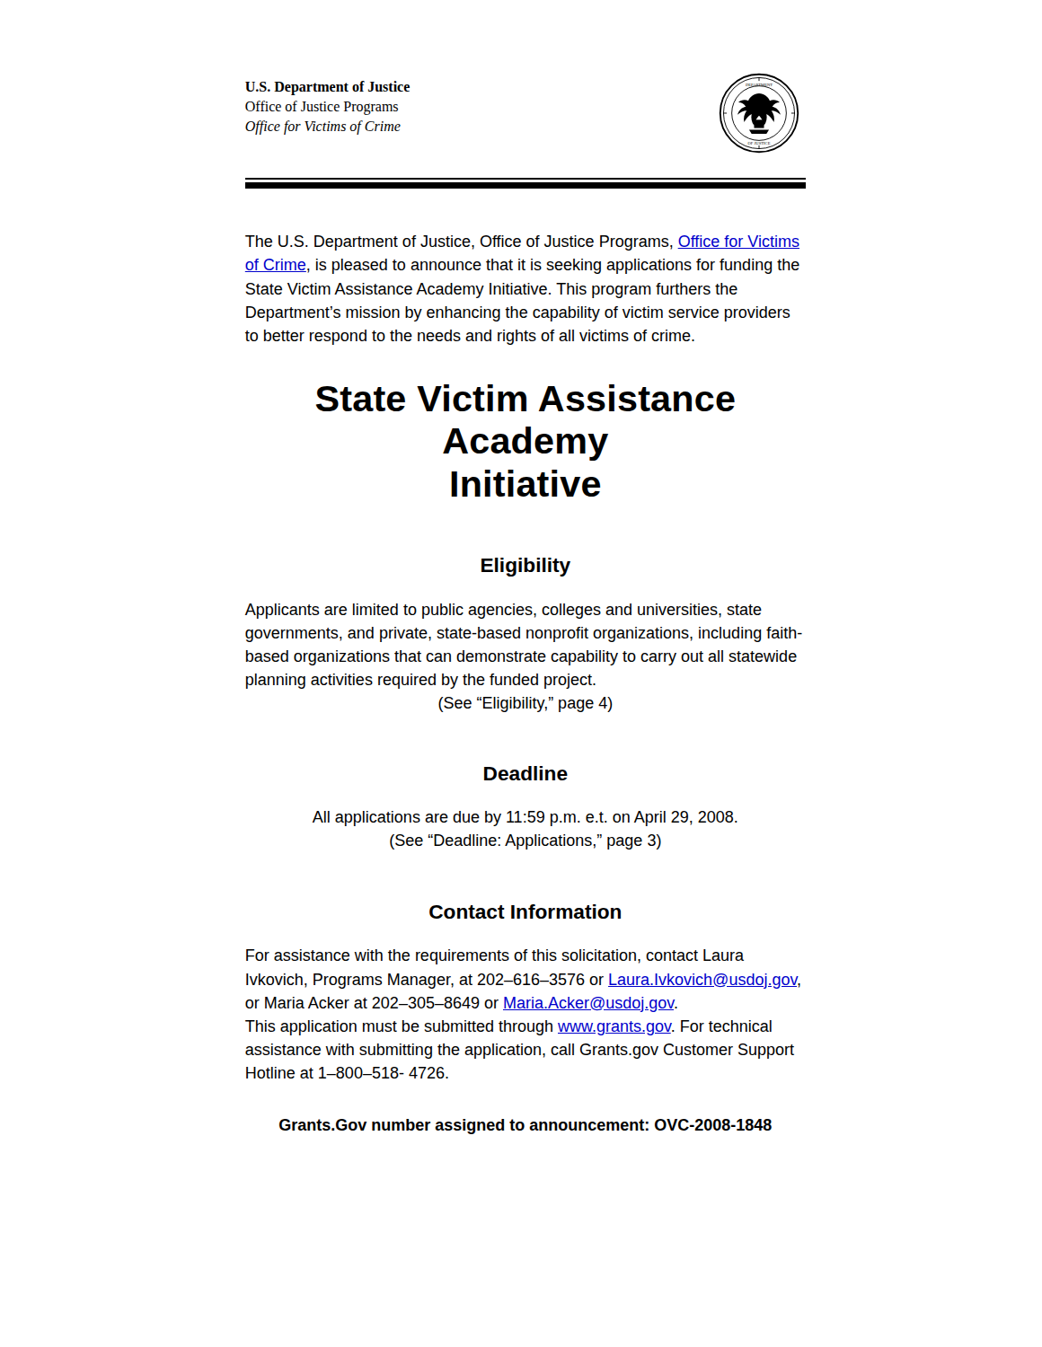U.S. Department of Justice
Office of Justice Programs
Office for Victims of Crime
DEPARTMENT OF JUSTICE
The U.S. Department of Justice, Office of Justice Programs, Office for Victims of Crime, is pleased to announce that it is seeking applications for funding the State Victim Assistance Academy Initiative. This program furthers the Department’s mission by enhancing the capability of victim service providers to better respond to the needs and rights of all victims of crime.
State Victim Assistance Academy
Initiative
Eligibility
Applicants are limited to public agencies, colleges and universities, state governments, and private, state-based nonprofit organizations, including faith-based organizations that can demonstrate capability to carry out all statewide planning activities required by the funded project.
(See “Eligibility,” page 4)
Deadline
All applications are due by 11:59 p.m. e.t. on April 29, 2008.
(See “Deadline: Applications,” page 3)
Contact Information
For assistance with the requirements of this solicitation, contact Laura Ivkovich, Programs Manager, at 202–616–3576 or Laura.Ivkovich@usdoj.gov, or Maria Acker at 202–305–8649 or Maria.Acker@usdoj.gov.
This application must be submitted through www.grants.gov. For technical assistance with submitting the application, call Grants.gov Customer Support Hotline at 1–800–518- 4726.
Grants.Gov number assigned to announcement: OVC-2008-1848